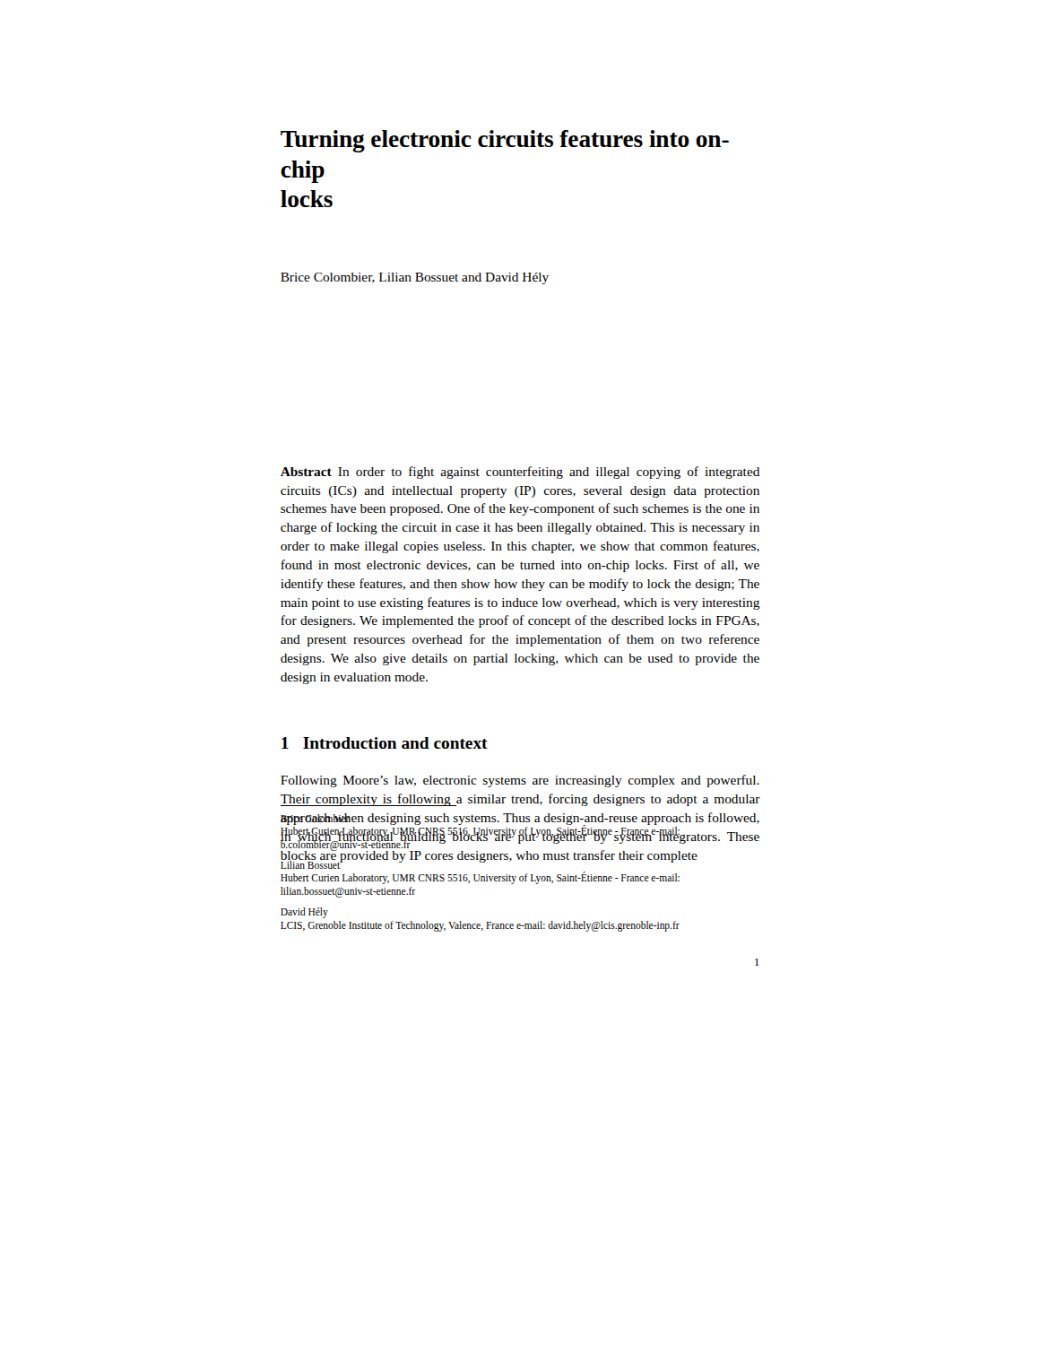Turning electronic circuits features into on-chip
locks
Brice Colombier, Lilian Bossuet and David Hély
Abstract In order to fight against counterfeiting and illegal copying of integrated circuits (ICs) and intellectual property (IP) cores, several design data protection schemes have been proposed. One of the key-component of such schemes is the one in charge of locking the circuit in case it has been illegally obtained. This is necessary in order to make illegal copies useless. In this chapter, we show that common features, found in most electronic devices, can be turned into on-chip locks. First of all, we identify these features, and then show how they can be modify to lock the design; The main point to use existing features is to induce low overhead, which is very interesting for designers. We implemented the proof of concept of the described locks in FPGAs, and present resources overhead for the implementation of them on two reference designs. We also give details on partial locking, which can be used to provide the design in evaluation mode.
1 Introduction and context
Following Moore’s law, electronic systems are increasingly complex and powerful. Their complexity is following a similar trend, forcing designers to adopt a modular approach when designing such systems. Thus a design-and-reuse approach is followed, in which functional building blocks are put together by system integrators. These blocks are provided by IP cores designers, who must transfer their complete
Brice Colombier Hubert Curien Laboratory, UMR CNRS 5516, University of Lyon, Saint-Étienne - France e-mail: b.colombier@univ-st-etienne.fr
Lilian Bossuet Hubert Curien Laboratory, UMR CNRS 5516, University of Lyon, Saint-Étienne - France e-mail: lilian.bossuet@univ-st-etienne.fr
David Hély LCIS, Grenoble Institute of Technology, Valence, France e-mail: david.hely@lcis.grenoble-inp.fr
1